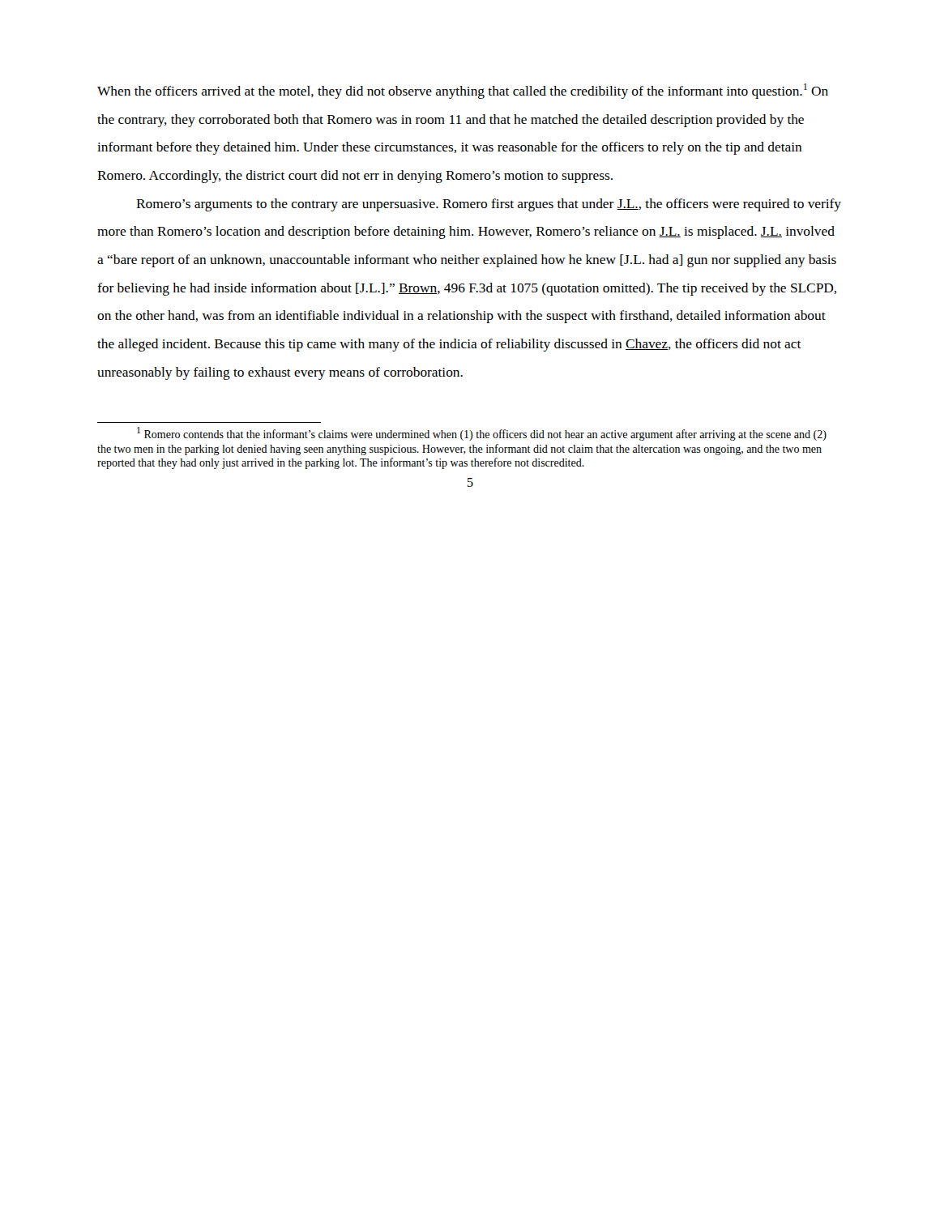When the officers arrived at the motel, they did not observe anything that called the credibility of the informant into question.1 On the contrary, they corroborated both that Romero was in room 11 and that he matched the detailed description provided by the informant before they detained him. Under these circumstances, it was reasonable for the officers to rely on the tip and detain Romero. Accordingly, the district court did not err in denying Romero’s motion to suppress.
Romero’s arguments to the contrary are unpersuasive. Romero first argues that under J.L., the officers were required to verify more than Romero’s location and description before detaining him. However, Romero’s reliance on J.L. is misplaced. J.L. involved a “bare report of an unknown, unaccountable informant who neither explained how he knew [J.L. had a] gun nor supplied any basis for believing he had inside information about [J.L.].” Brown, 496 F.3d at 1075 (quotation omitted). The tip received by the SLCPD, on the other hand, was from an identifiable individual in a relationship with the suspect with firsthand, detailed information about the alleged incident. Because this tip came with many of the indicia of reliability discussed in Chavez, the officers did not act unreasonably by failing to exhaust every means of corroboration.
1 Romero contends that the informant’s claims were undermined when (1) the officers did not hear an active argument after arriving at the scene and (2) the two men in the parking lot denied having seen anything suspicious. However, the informant did not claim that the altercation was ongoing, and the two men reported that they had only just arrived in the parking lot. The informant’s tip was therefore not discredited.
5